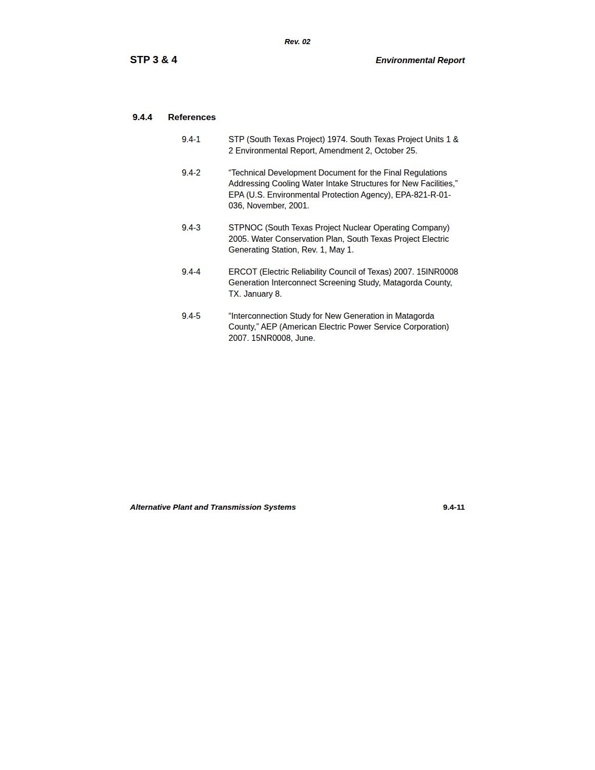Rev. 02
STP 3 & 4
Environmental Report
9.4.4 References
9.4-1
STP (South Texas Project) 1974. South Texas Project Units 1 & 2 Environmental Report, Amendment 2, October 25.
9.4-2
“Technical Development Document for the Final Regulations Addressing Cooling Water Intake Structures for New Facilities,” EPA (U.S. Environmental Protection Agency), EPA-821-R-01-036, November, 2001.
9.4-3
STPNOC (South Texas Project Nuclear Operating Company) 2005. Water Conservation Plan, South Texas Project Electric Generating Station, Rev. 1, May 1.
9.4-4
ERCOT (Electric Reliability Council of Texas) 2007. 15INR0008 Generation Interconnect Screening Study, Matagorda County, TX. January 8.
9.4-5
“Interconnection Study for New Generation in Matagorda County,” AEP (American Electric Power Service Corporation) 2007. 15NR0008, June.
Alternative Plant and Transmission Systems
9.4-11